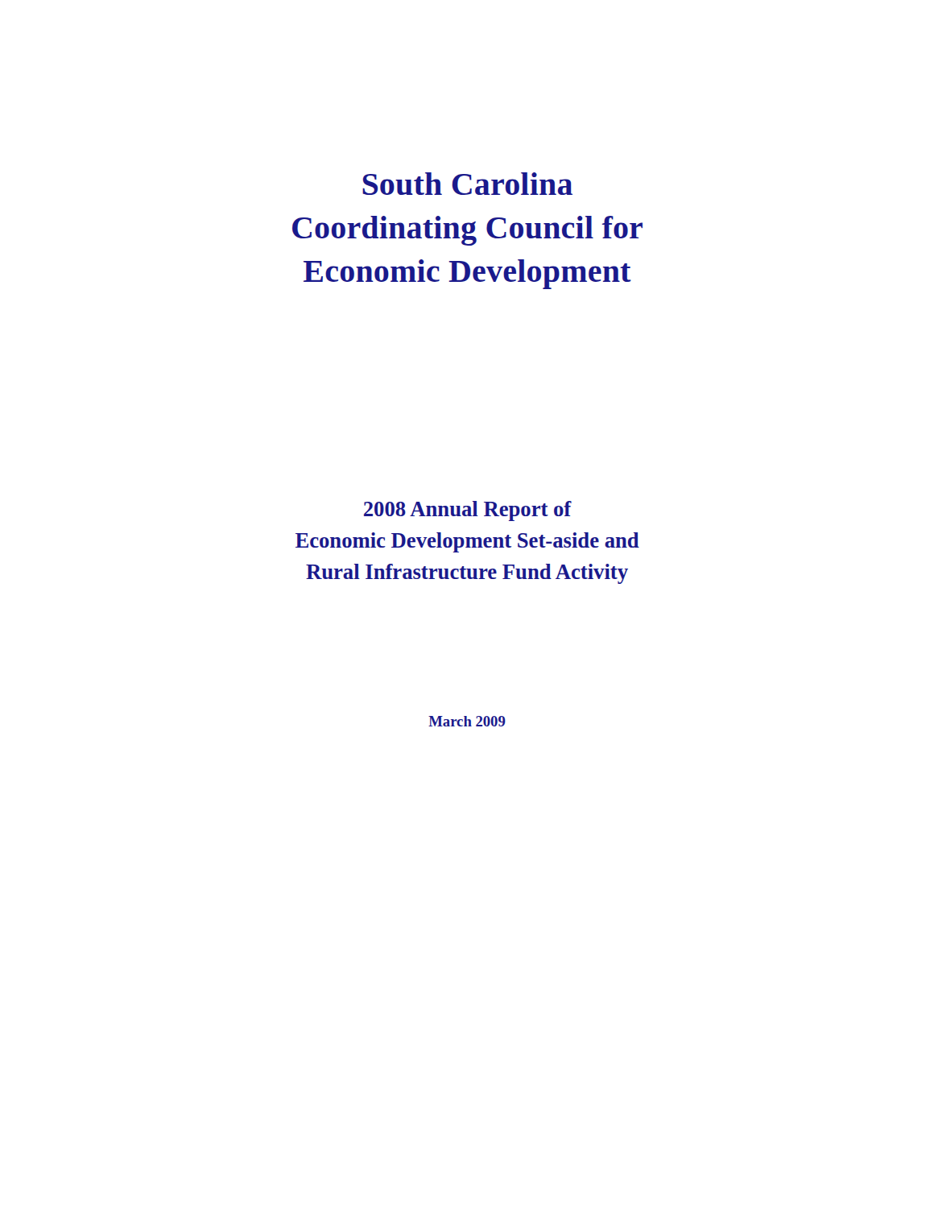South Carolina
Coordinating Council for
Economic Development
2008 Annual Report of
Economic Development Set-aside and
Rural Infrastructure Fund Activity
March 2009